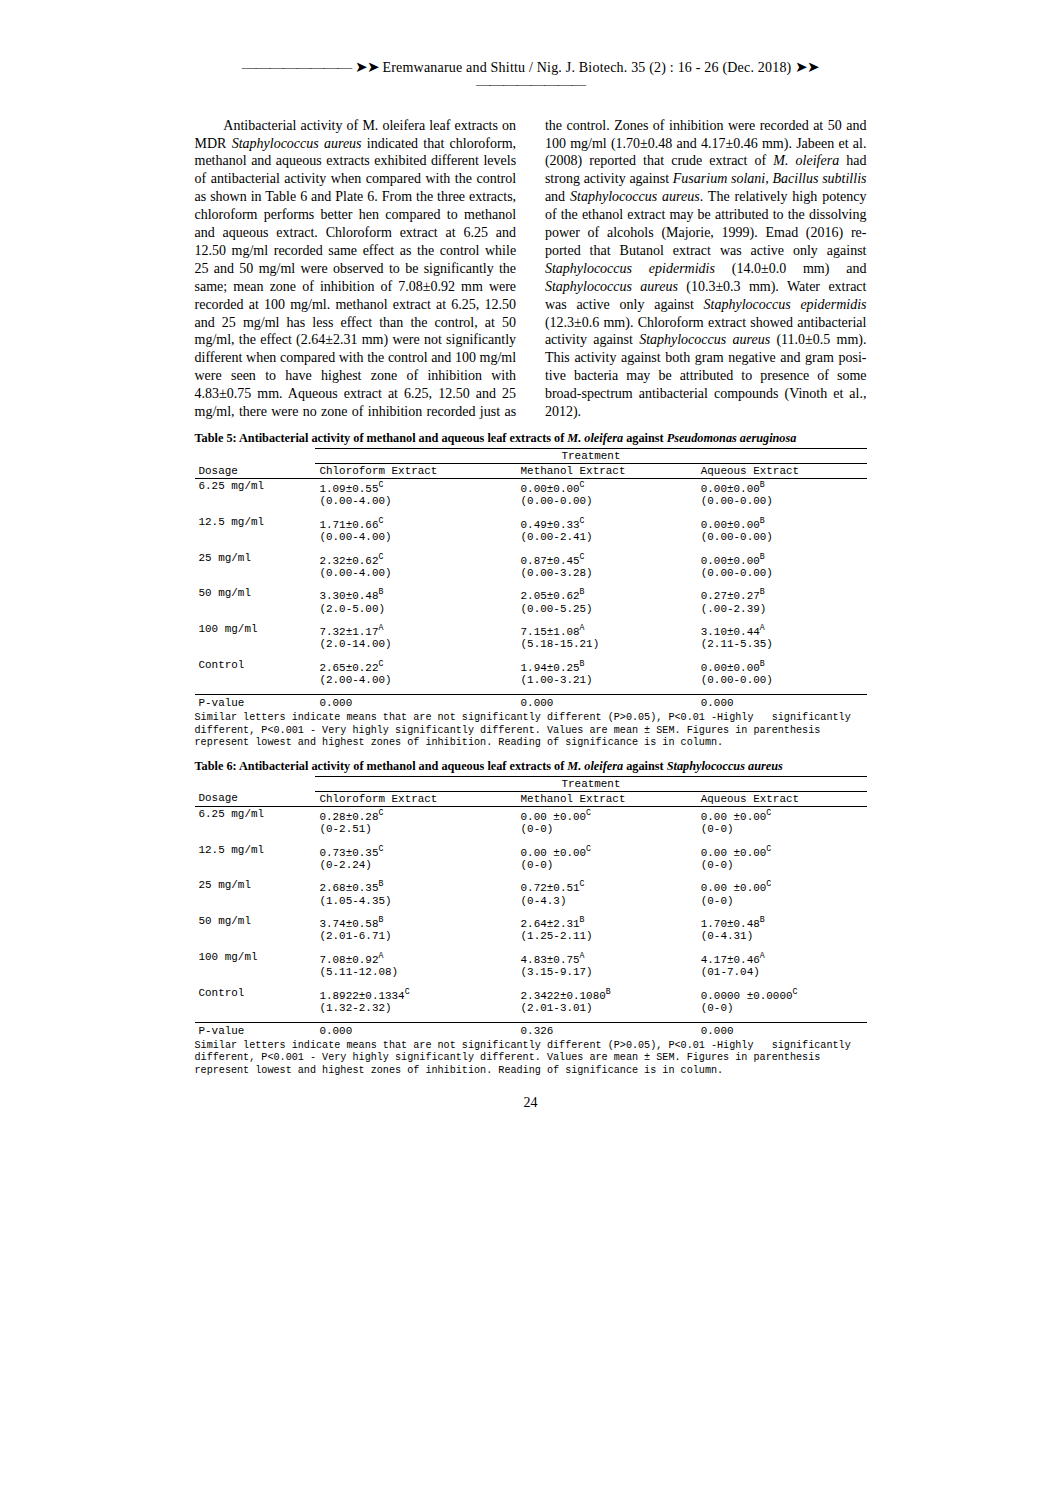———————— ➤➤ Eremwanarue and Shittu / Nig. J. Biotech. 35 (2) : 16 - 26 (Dec. 2018) ➤➤ ————————
Antibacterial activity of M. oleifera leaf extracts on MDR Staphylococcus aureus indicated that chloroform, methanol and aqueous extracts exhibited different levels of antibacterial activity when compared with the control as shown in Table 6 and Plate 6. From the three extracts, chloroform performs better hen compared to methanol and aqueous extract. Chloroform extract at 6.25 and 12.50 mg/ml recorded same effect as the control while 25 and 50 mg/ml were observed to be significantly the same; mean zone of inhibition of 7.08±0.92 mm were recorded at 100 mg/ml. methanol extract at 6.25, 12.50 and 25 mg/ml has less effect than the control, at 50 mg/ml, the effect (2.64±2.31 mm) were not significantly different when compared with the control and 100 mg/ml were seen to have highest zone of inhibition with 4.83±0.75 mm. Aqueous extract at 6.25, 12.50 and 25 mg/ml, there were no zone of inhibition recorded just as the control. Zones of inhibition were recorded at 50 and 100 mg/ml (1.70±0.48 and 4.17±0.46 mm). Jabeen et al. (2008) reported that crude extract of M. oleifera had strong activity against Fusarium solani, Bacillus subtillis and Staphylococcus aureus. The relatively high potency of the ethanol extract may be attributed to the dissolving power of alcohols (Majorie, 1999). Emad (2016) reported that Butanol extract was active only against Staphylococcus epidermidis (14.0±0.0 mm) and Staphylococcus aureus (10.3±0.3 mm). Water extract was active only against Staphylococcus epidermidis (12.3±0.6 mm). Chloroform extract showed antibacterial activity against Staphylococcus aureus (11.0±0.5 mm). This activity against both gram negative and gram positive bacteria may be attributed to presence of some broad-spectrum antibacterial compounds (Vinoth et al., 2012).
Table 5: Antibacterial activity of methanol and aqueous leaf extracts of M. oleifera against Pseudomonas aeruginosa
| | Treatment |
| --- | --- |
| Dosage | Chloroform Extract | Methanol Extract | Aqueous Extract |
| 6.25 mg/ml | 1.09±0.55 C (0.00-4.00) | 0.00±0.00 C (0.00-0.00) | 0.00±0.00 B (0.00-0.00) |
| 12.5 mg/ml | 1.71±0.66 C (0.00-4.00) | 0.49±0.33 C (0.00-2.41) | 0.00±0.00 B (0.00-0.00) |
| 25 mg/ml | 2.32±0.62 C (0.00-4.00) | 0.87±0.45 C (0.00-3.28) | 0.00±0.00 B (0.00-0.00) |
| 50 mg/ml | 3.30±0.48 B (2.0-5.00) | 2.05±0.62 B (0.00-5.25) | 0.27±0.27 B (.00-2.39) |
| 100 mg/ml | 7.32±1.17 A (2.0-14.00) | 7.15±1.08 A (5.18-15.21) | 3.10±0.44 A (2.11-5.35) |
| Control | 2.65±0.22 C (2.00-4.00) | 1.94±0.25 B (1.00-3.21) | 0.00±0.00 B (0.00-0.00) |
| P-value | 0.000 | 0.000 | 0.000 |
Similar letters indicate means that are not significantly different (P>0.05), P<0.01 -Highly significantly different, P<0.001 - Very highly significantly different. Values are mean ± SEM. Figures in parenthesis represent lowest and highest zones of inhibition. Reading of significance is in column.
Table 6: Antibacterial activity of methanol and aqueous leaf extracts of M. oleifera against Staphylococcus aureus
| | Treatment |
| --- | --- |
| Dosage | Chloroform Extract | Methanol Extract | Aqueous Extract |
| 6.25 mg/ml | 0.28±0.28 C (0-2.51) | 0.00 ±0.00 C (0-0) | 0.00 ±0.00 C (0-0) |
| 12.5 mg/ml | 0.73±0.35 C (0-2.24) | 0.00 ±0.00 C (0-0) | 0.00 ±0.00 C (0-0) |
| 25 mg/ml | 2.68±0.35 B (1.05-4.35) | 0.72±0.51 C (0-4.3) | 0.00 ±0.00 C (0-0) |
| 50 mg/ml | 3.74±0.58 B (2.01-6.71) | 2.64±2.31 B (1.25-2.11) | 1.70±0.48 B (0-4.31) |
| 100 mg/ml | 7.08±0.92 A (5.11-12.08) | 4.83±0.75 A (3.15-9.17) | 4.17±0.46 A (01-7.04) |
| Control | 1.8922±0.1334 C (1.32-2.32) | 2.3422±0.1080 B (2.01-3.01) | 0.0000 ±0.0000 C (0-0) |
| P-value | 0.000 | 0.326 | 0.000 |
Similar letters indicate means that are not significantly different (P>0.05), P<0.01 -Highly significantly different, P<0.001 - Very highly significantly different. Values are mean ± SEM. Figures in parenthesis represent lowest and highest zones of inhibition. Reading of significance is in column.
24